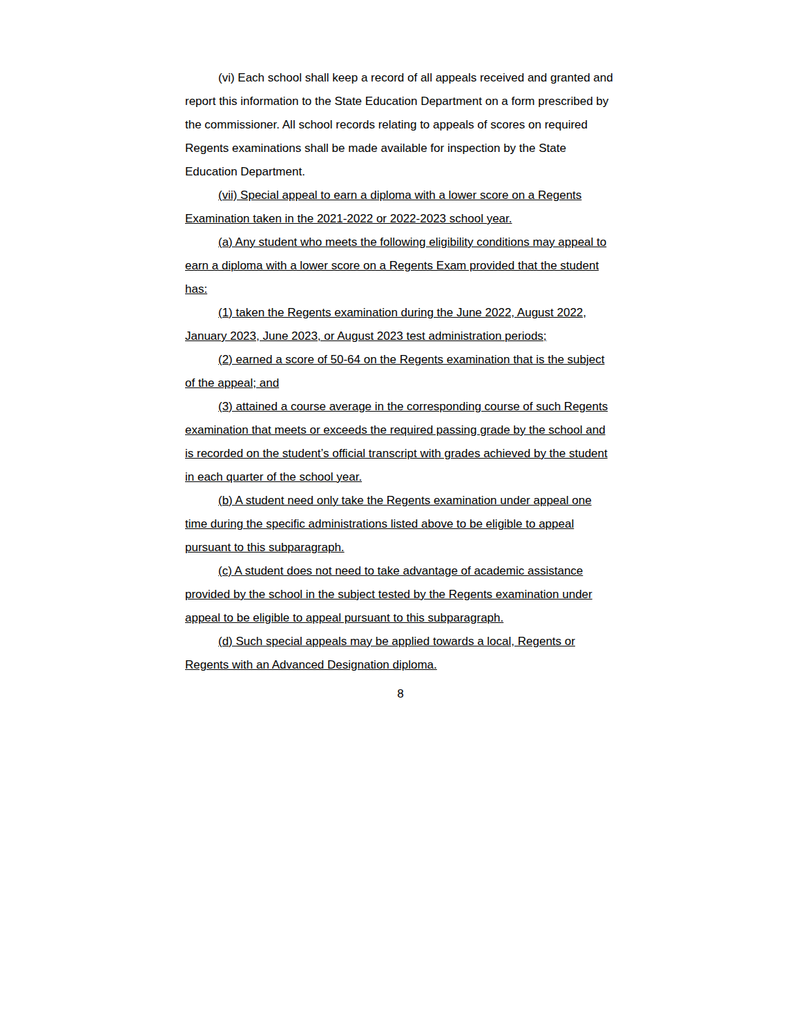(vi) Each school shall keep a record of all appeals received and granted and report this information to the State Education Department on a form prescribed by the commissioner. All school records relating to appeals of scores on required Regents examinations shall be made available for inspection by the State Education Department.
(vii) Special appeal to earn a diploma with a lower score on a Regents Examination taken in the 2021-2022 or 2022-2023 school year.
(a) Any student who meets the following eligibility conditions may appeal to earn a diploma with a lower score on a Regents Exam provided that the student has:
(1) taken the Regents examination during the June 2022, August 2022, January 2023, June 2023, or August 2023 test administration periods;
(2) earned a score of 50-64 on the Regents examination that is the subject of the appeal; and
(3) attained a course average in the corresponding course of such Regents examination that meets or exceeds the required passing grade by the school and is recorded on the student’s official transcript with grades achieved by the student in each quarter of the school year.
(b) A student need only take the Regents examination under appeal one time during the specific administrations listed above to be eligible to appeal pursuant to this subparagraph.
(c) A student does not need to take advantage of academic assistance provided by the school in the subject tested by the Regents examination under appeal to be eligible to appeal pursuant to this subparagraph.
(d) Such special appeals may be applied towards a local, Regents or Regents with an Advanced Designation diploma.
8